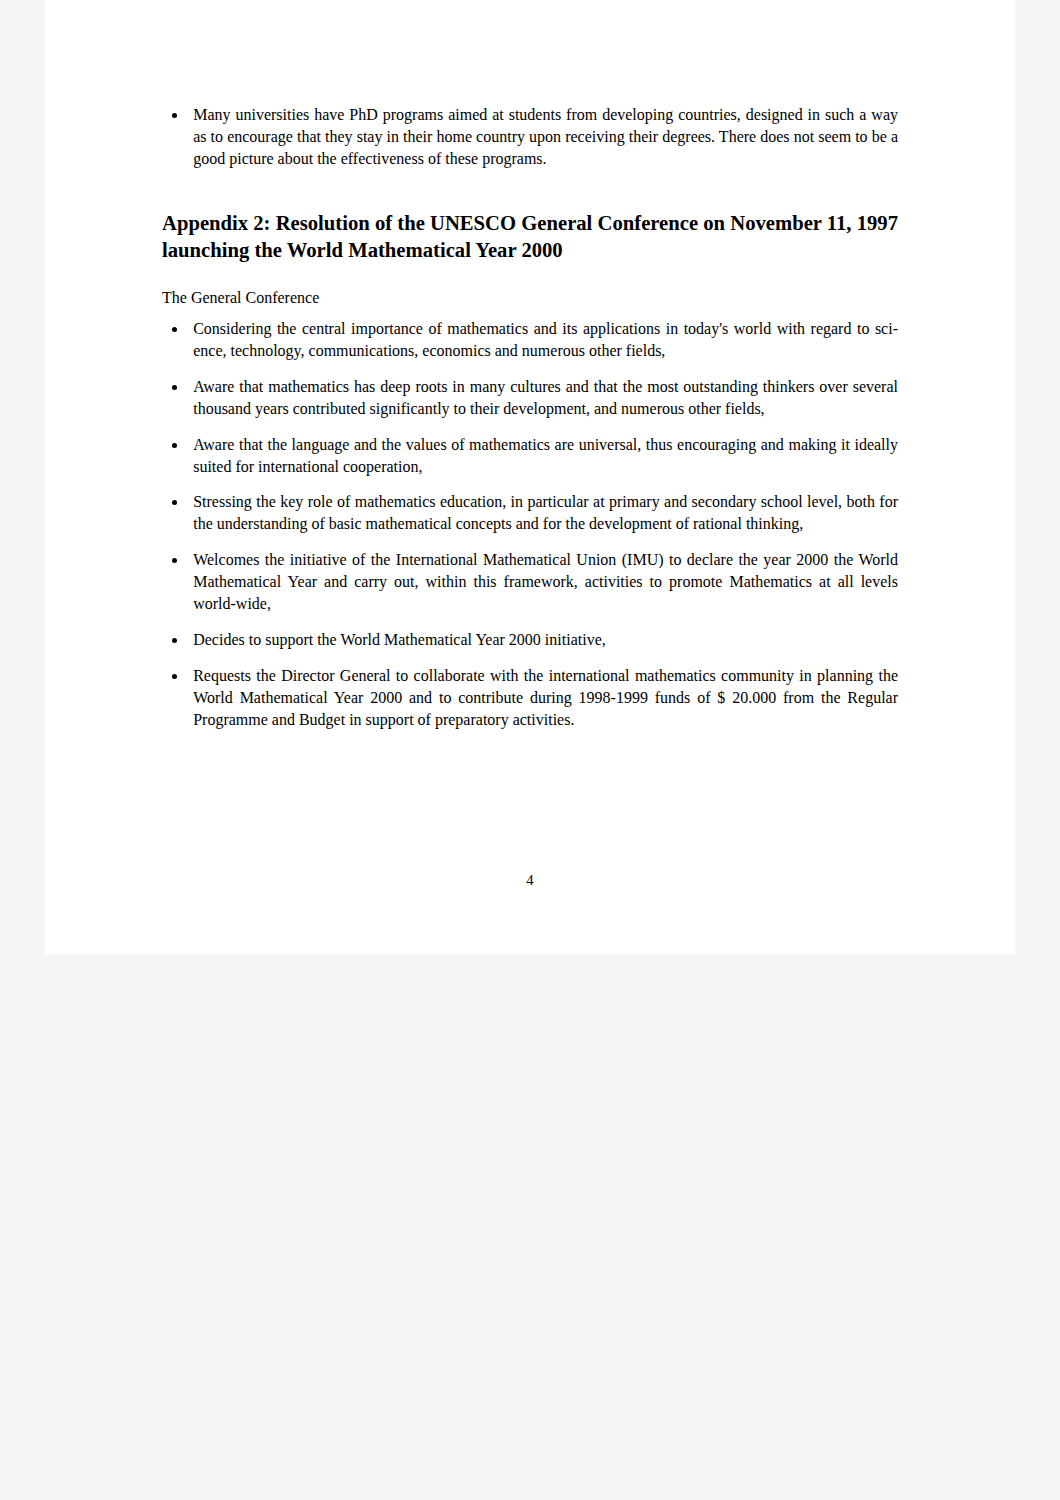Many universities have PhD programs aimed at students from developing countries, designed in such a way as to encourage that they stay in their home country upon receiving their degrees. There does not seem to be a good picture about the effectiveness of these programs.
Appendix 2: Resolution of the UNESCO General Conference on November 11, 1997 launching the World Mathematical Year 2000
The General Conference
Considering the central importance of mathematics and its applications in today's world with regard to science, technology, communications, economics and numerous other fields,
Aware that mathematics has deep roots in many cultures and that the most outstanding thinkers over several thousand years contributed significantly to their development, and numerous other fields,
Aware that the language and the values of mathematics are universal, thus encouraging and making it ideally suited for international cooperation,
Stressing the key role of mathematics education, in particular at primary and secondary school level, both for the understanding of basic mathematical concepts and for the development of rational thinking,
Welcomes the initiative of the International Mathematical Union (IMU) to declare the year 2000 the World Mathematical Year and carry out, within this framework, activities to promote Mathematics at all levels world-wide,
Decides to support the World Mathematical Year 2000 initiative,
Requests the Director General to collaborate with the international mathematics community in planning the World Mathematical Year 2000 and to contribute during 1998-1999 funds of $ 20.000 from the Regular Programme and Budget in support of preparatory activities.
4